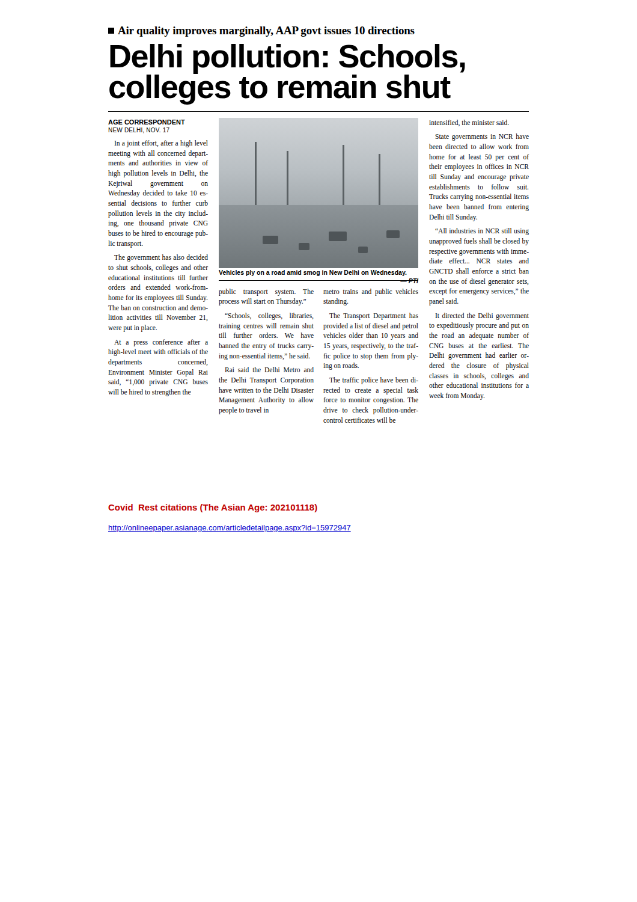Air quality improves marginally, AAP govt issues 10 directions
Delhi pollution: Schools,
colleges to remain shut
AGE CORRESPONDENTNEW DELHI, NOV. 17
In a joint effort, after a high level meeting with all concerned departments and authorities in view of high pollution levels in Delhi, the Kejriwal government on Wednesday decided to take 10 essential decisions to further curb pollution levels in the city including, one thousand private CNG buses to be hired to encourage public transport.
The government has also decided to shut schools, colleges and other educational institutions till further orders and extended work-from-home for its employees till Sunday. The ban on construction and demolition activities till November 21, were put in place.
At a press conference after a high-level meet with officials of the departments concerned, Environment Minister Gopal Rai said, “1,000 private CNG buses will be hired to strengthen the
Vehicles ply on a road amid smog in New Delhi on Wednesday. — PTI
public transport system. The process will start on Thursday.”
“Schools, colleges, libraries, training centres will remain shut till further orders. We have banned the entry of trucks carrying non-essential items,” he said.
Rai said the Delhi Metro and the Delhi Transport Corporation have written to the Delhi Disaster Management Authority to allow people to travel in
metro trains and public vehicles standing.
The Transport Department has provided a list of diesel and petrol vehicles older than 10 years and 15 years, respectively, to the traffic police to stop them from plying on roads.
The traffic police have been directed to create a special task force to monitor congestion. The drive to check pollution-under-control certificates will be
intensified, the minister said.
State governments in NCR have been directed to allow work from home for at least 50 per cent of their employees in offices in NCR till Sunday and encourage private establishments to follow suit. Trucks carrying non-essential items have been banned from entering Delhi till Sunday.
“All industries in NCR still using unapproved fuels shall be closed by respective governments with immediate effect... NCR states and GNCTD shall enforce a strict ban on the use of diesel generator sets, except for emergency services,” the panel said.
It directed the Delhi government to expeditiously procure and put on the road an adequate number of CNG buses at the earliest. The Delhi government had earlier ordered the closure of physical classes in schools, colleges and other educational institutions for a week from Monday.
Covid Rest citations (The Asian Age: 202101118)
http://onlineepaper.asianage.com/articledetailpage.aspx?id=15972947